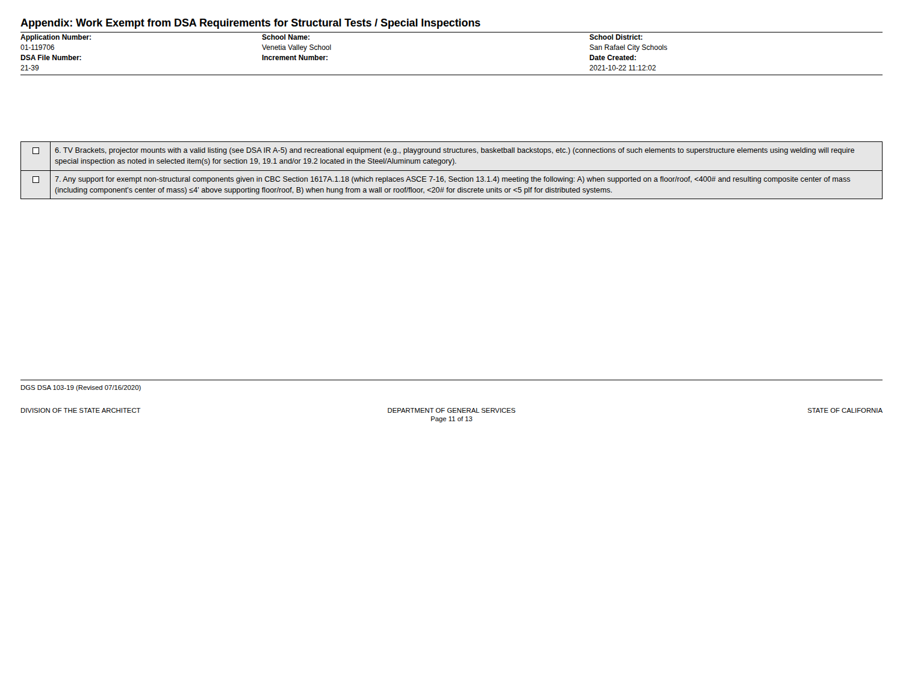Appendix: Work Exempt from DSA Requirements for Structural Tests / Special Inspections
| Application Number: | School Name: | School District: |
| 01-119706 | Venetia Valley School | San Rafael City Schools |
| DSA File Number: | Increment Number: | Date Created: |
| 21-39 | | 2021-10-22 11:12:02 |
| | 6. TV Brackets, projector mounts with a valid listing (see DSA IR A-5) and recreational equipment (e.g., playground structures, basketball backstops, etc.) (connections of such elements to superstructure elements using welding will require special inspection as noted in selected item(s) for section 19, 19.1 and/or 19.2 located in the Steel/Aluminum category). |
| | 7. Any support for exempt non-structural components given in CBC Section 1617A.1.18 (which replaces ASCE 7-16, Section 13.1.4) meeting the following: A) when supported on a floor/roof, <400# and resulting composite center of mass (including component's center of mass) ≤4' above supporting floor/roof, B) when hung from a wall or roof/floor, <20# for discrete units or <5 plf for distributed systems. |
DGS DSA 103-19 (Revised 07/16/2020)
| DIVISION OF THE STATE ARCHITECT | DEPARTMENT OF GENERAL SERVICES | STATE OF CALIFORNIA |
Page 11 of 13